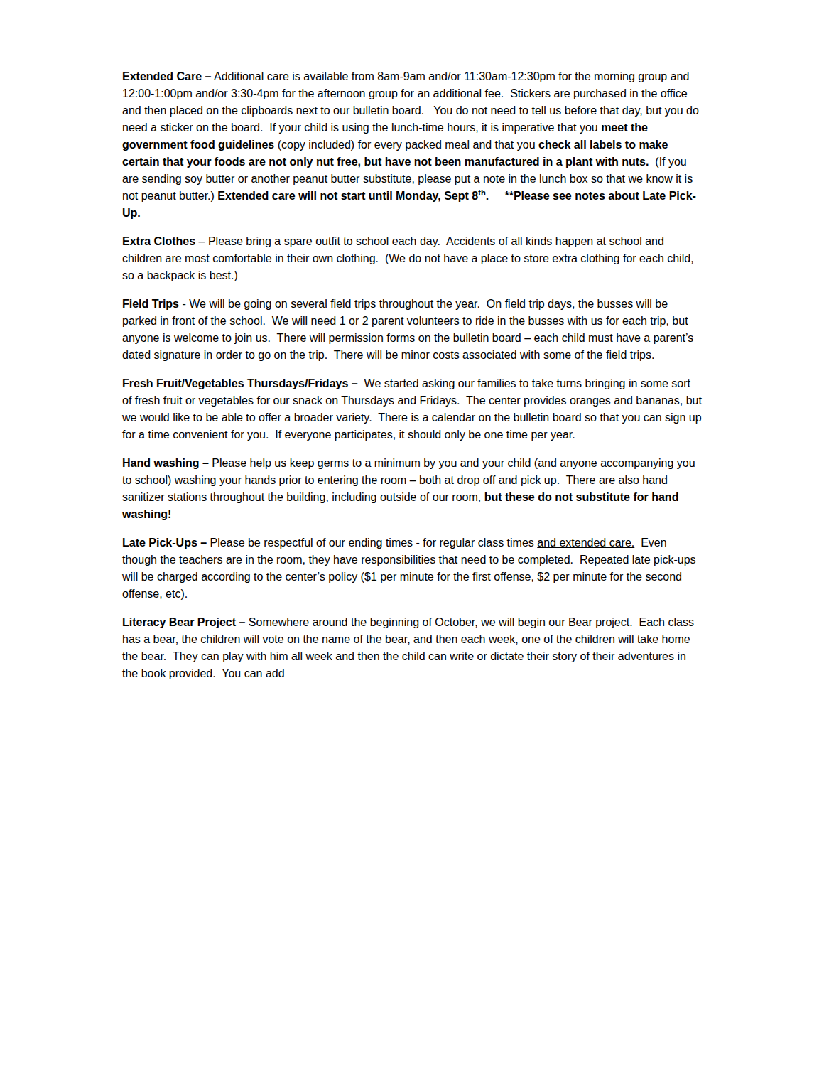Extended Care – Additional care is available from 8am-9am and/or 11:30am-12:30pm for the morning group and 12:00-1:00pm and/or 3:30-4pm for the afternoon group for an additional fee. Stickers are purchased in the office and then placed on the clipboards next to our bulletin board. You do not need to tell us before that day, but you do need a sticker on the board. If your child is using the lunch-time hours, it is imperative that you meet the government food guidelines (copy included) for every packed meal and that you check all labels to make certain that your foods are not only nut free, but have not been manufactured in a plant with nuts. (If you are sending soy butter or another peanut butter substitute, please put a note in the lunch box so that we know it is not peanut butter.) Extended care will not start until Monday, Sept 8th. **Please see notes about Late Pick-Up.
Extra Clothes – Please bring a spare outfit to school each day. Accidents of all kinds happen at school and children are most comfortable in their own clothing. (We do not have a place to store extra clothing for each child, so a backpack is best.)
Field Trips - We will be going on several field trips throughout the year. On field trip days, the busses will be parked in front of the school. We will need 1 or 2 parent volunteers to ride in the busses with us for each trip, but anyone is welcome to join us. There will permission forms on the bulletin board – each child must have a parent’s dated signature in order to go on the trip. There will be minor costs associated with some of the field trips.
Fresh Fruit/Vegetables Thursdays/Fridays – We started asking our families to take turns bringing in some sort of fresh fruit or vegetables for our snack on Thursdays and Fridays. The center provides oranges and bananas, but we would like to be able to offer a broader variety. There is a calendar on the bulletin board so that you can sign up for a time convenient for you. If everyone participates, it should only be one time per year.
Hand washing – Please help us keep germs to a minimum by you and your child (and anyone accompanying you to school) washing your hands prior to entering the room – both at drop off and pick up. There are also hand sanitizer stations throughout the building, including outside of our room, but these do not substitute for hand washing!
Late Pick-Ups – Please be respectful of our ending times - for regular class times and extended care. Even though the teachers are in the room, they have responsibilities that need to be completed. Repeated late pick-ups will be charged according to the center’s policy ($1 per minute for the first offense, $2 per minute for the second offense, etc).
Literacy Bear Project – Somewhere around the beginning of October, we will begin our Bear project. Each class has a bear, the children will vote on the name of the bear, and then each week, one of the children will take home the bear. They can play with him all week and then the child can write or dictate their story of their adventures in the book provided. You can add